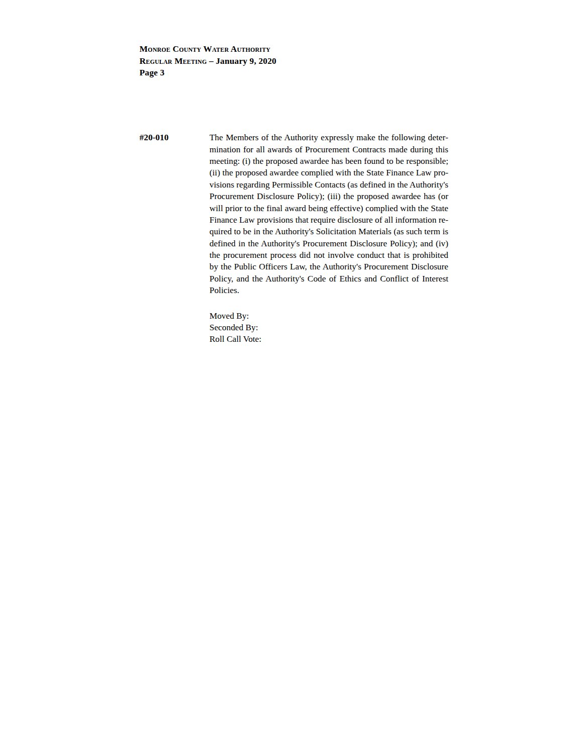Monroe County Water Authority
Regular Meeting – January 9, 2020
Page 3
#20-010
The Members of the Authority expressly make the following determination for all awards of Procurement Contracts made during this meeting: (i) the proposed awardee has been found to be responsible; (ii) the proposed awardee complied with the State Finance Law provisions regarding Permissible Contacts (as defined in the Authority's Procurement Disclosure Policy); (iii) the proposed awardee has (or will prior to the final award being effective) complied with the State Finance Law provisions that require disclosure of all information required to be in the Authority's Solicitation Materials (as such term is defined in the Authority's Procurement Disclosure Policy); and (iv) the procurement process did not involve conduct that is prohibited by the Public Officers Law, the Authority's Procurement Disclosure Policy, and the Authority's Code of Ethics and Conflict of Interest Policies.
Moved By:
Seconded By:
Roll Call Vote: